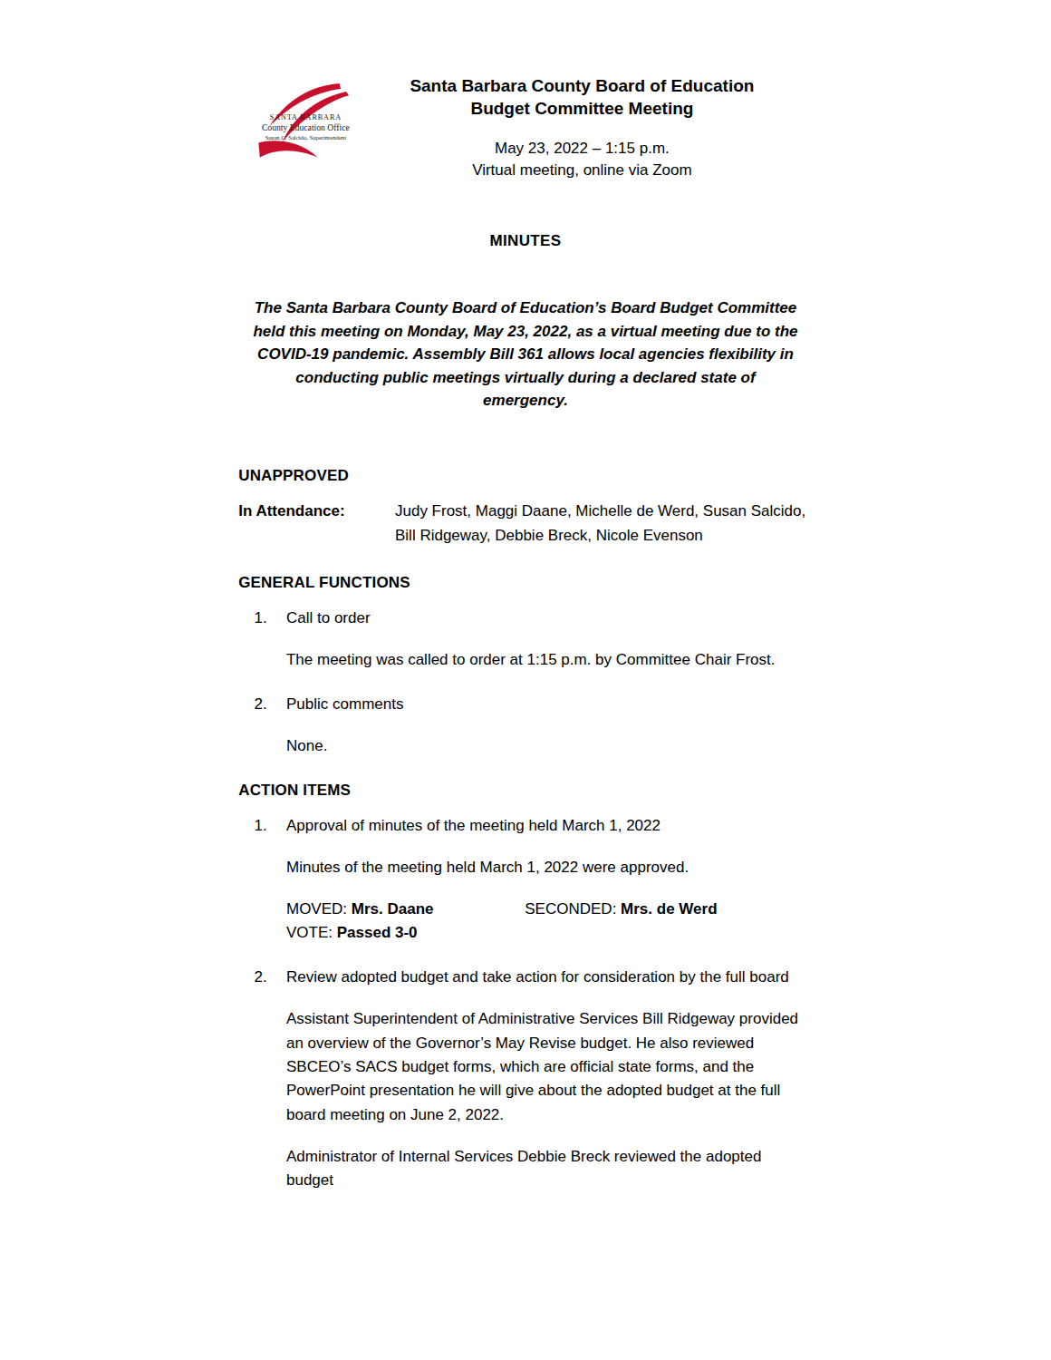SANTA BARBARA County Education Office Susan C. Salcido, Superintendent
Santa Barbara County Board of Education
Budget Committee Meeting
May 23, 2022 – 1:15 p.m.
Virtual meeting, online via Zoom
MINUTES
The Santa Barbara County Board of Education’s Board Budget Committee held this meeting on Monday, May 23, 2022, as a virtual meeting due to the COVID-19 pandemic. Assembly Bill 361 allows local agencies flexibility in conducting public meetings virtually during a declared state of emergency.
UNAPPROVED
In Attendance:
Judy Frost, Maggi Daane, Michelle de Werd, Susan Salcido, Bill Ridgeway, Debbie Breck, Nicole Evenson
GENERAL FUNCTIONS
Call to order
The meeting was called to order at 1:15 p.m. by Committee Chair Frost.
Public comments
None.
ACTION ITEMS
Approval of minutes of the meeting held March 1, 2022
Minutes of the meeting held March 1, 2022 were approved.
MOVED: Mrs. Daane SECONDED: Mrs. de Werd VOTE: Passed 3-0
Review adopted budget and take action for consideration by the full board
Assistant Superintendent of Administrative Services Bill Ridgeway provided an overview of the Governor’s May Revise budget. He also reviewed SBCEO’s SACS budget forms, which are official state forms, and the PowerPoint presentation he will give about the adopted budget at the full board meeting on June 2, 2022.
Administrator of Internal Services Debbie Breck reviewed the adopted budget